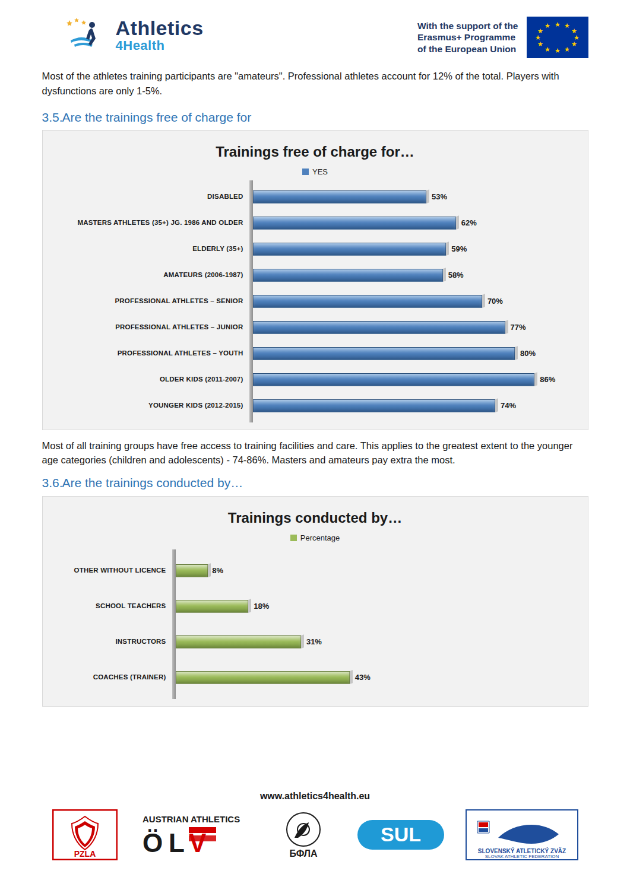Athletics 4 Health
With the support of the
Erasmus+ Programme
of the European Union
★ ★ ★ ★ ★ ★ ★ ★ ★ ★ ★ ★
Most of the athletes training participants are "amateurs". Professional athletes account for 12% of the total. Players with dysfunctions are only 1-5%.
3.5. Are the trainings free of charge for
Trainings free of charge for…
YES
Disabled
53%
Masters athletes (35+) jg. 1986 and older
62%
Elderly (35+)
59%
Amateurs (2006-1987)
58%
Professional athletes – senior
70%
Professional athletes – junior
77%
Professional athletes – youth
80%
Older kids (2011-2007)
86%
Younger kids (2012-2015)
74%
Most of all training groups have free access to training facilities and care. This applies to the greatest extent to the younger age categories (children and adolescents) - 74-86%. Masters and amateurs pay extra the most.
3.6. Are the trainings conducted by…
Trainings conducted by…
Percentage
Other without licence
8%
School teachers
18%
Instructors
31%
Coaches (trainer)
43%
www.athletics4health.eu
PZLA
AUSTRIAN ATHLETICS Ö L V
БФЛА
SUL
SLOVENSKÝ ATLETICKÝ ZVÄZ SLOVAK ATHLETIC FEDERATION